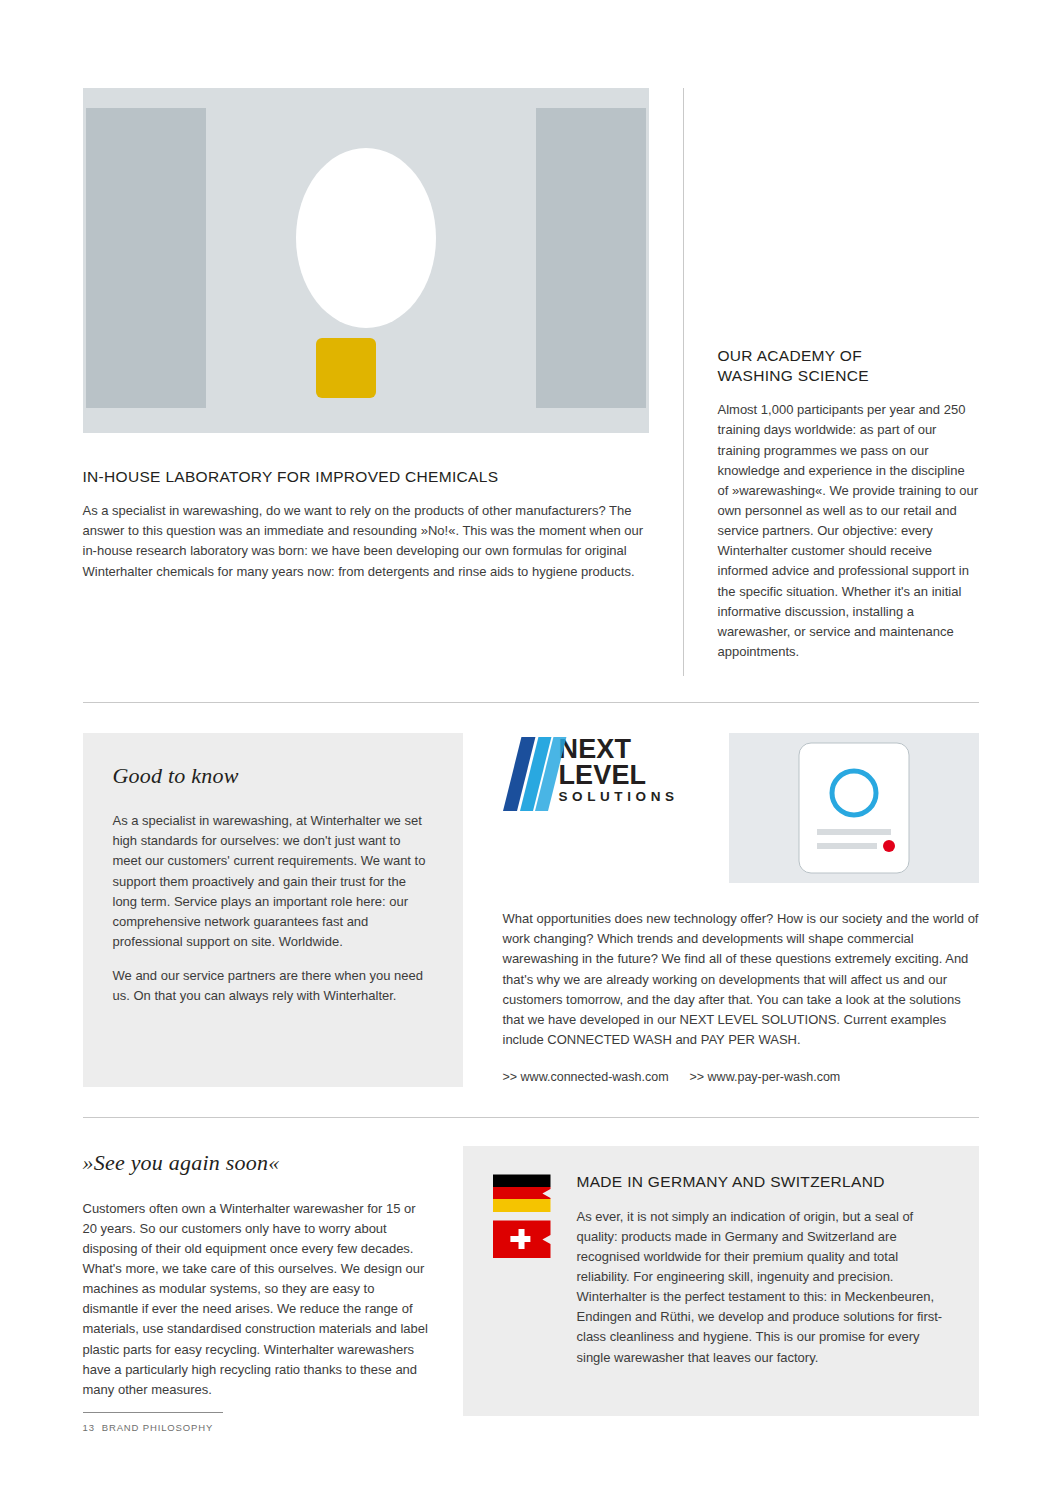IN-HOUSE LABORATORY FOR IMPROVED CHEMICALS
As a specialist in warewashing, do we want to rely on the products of other manufacturers? The answer to this question was an immediate and resounding »No!«. This was the moment when our in-house research laboratory was born: we have been developing our own formulas for original Winterhalter chemicals for many years now: from detergents and rinse aids to hygiene products.
OUR ACADEMY OF
WASHING SCIENCE
Almost 1,000 participants per year and 250 training days worldwide: as part of our training programmes we pass on our knowledge and experience in the discipline of »warewashing«. We provide training to our own personnel as well as to our retail and service partners. Our objective: every Winterhalter customer should receive informed advice and professional support in the specific situation. Whether it's an initial informative discussion, installing a warewasher, or service and maintenance appointments.
Good to know
As a specialist in warewashing, at Winterhalter we set high standards for ourselves: we don't just want to meet our customers' current requirements. We want to support them proactively and gain their trust for the long term. Service plays an important role here: our comprehensive network guarantees fast and professional support on site. Worldwide.
We and our service partners are there when you need us. On that you can always rely with Winterhalter.
NEXT LEVEL SOLUTIONS
What opportunities does new technology offer? How is our society and the world of work changing? Which trends and developments will shape commercial warewashing in the future? We find all of these questions extremely exciting. And that's why we are already working on developments that will affect us and our customers tomorrow, and the day after that. You can take a look at the solutions that we have developed in our NEXT LEVEL SOLUTIONS. Current examples include CONNECTED WASH and PAY PER WASH.
>> www.connected-wash.com >> www.pay-per-wash.com
»See you again soon«
Customers often own a Winterhalter warewasher for 15 or 20 years. So our customers only have to worry about disposing of their old equipment once every few decades. What's more, we take care of this ourselves. We design our machines as modular systems, so they are easy to dismantle if ever the need arises. We reduce the range of materials, use standardised construction materials and label plastic parts for easy recycling. Winterhalter warewashers have a particularly high recycling ratio thanks to these and many other measures.
MADE IN GERMANY AND SWITZERLAND
As ever, it is not simply an indication of origin, but a seal of quality: products made in Germany and Switzerland are recognised worldwide for their premium quality and total reliability. For engineering skill, ingenuity and precision. Winterhalter is the perfect testament to this: in Meckenbeuren, Endingen and Rüthi, we develop and produce solutions for first-class cleanliness and hygiene. This is our promise for every single warewasher that leaves our factory.
13 BRAND PHILOSOPHY